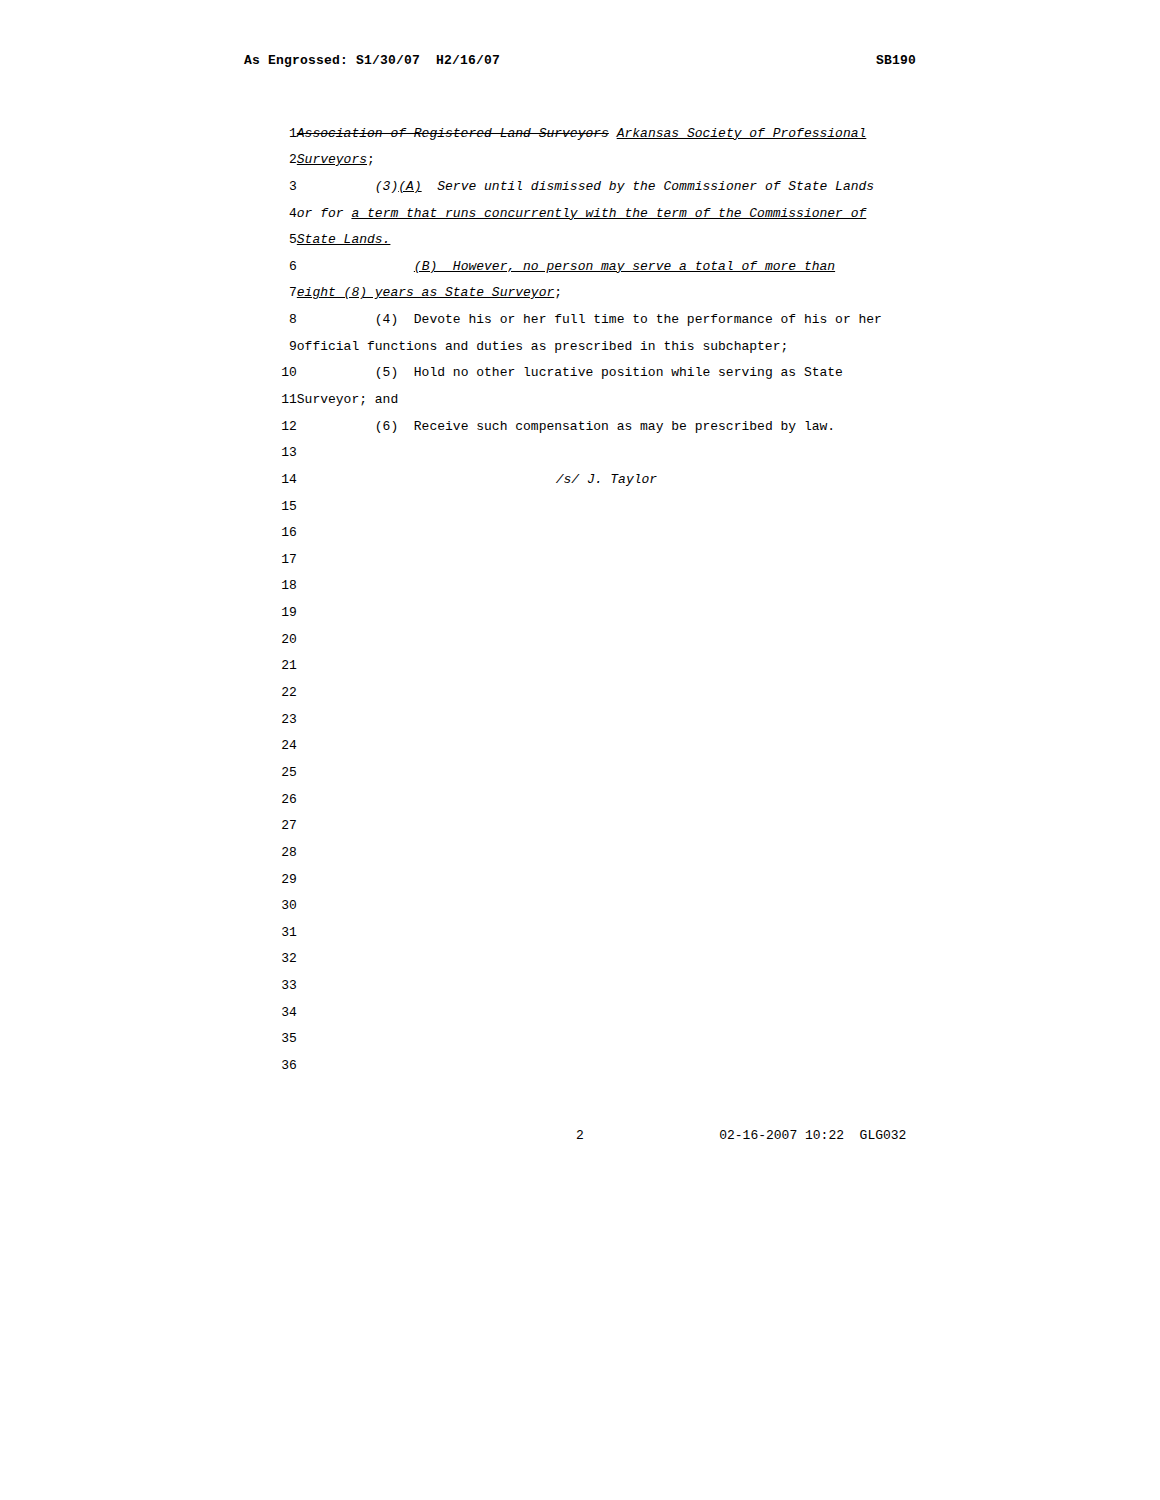As Engrossed: S1/30/07 H2/16/07
SB190
| 1 | Association of Registered Land Surveyors Arkansas Society of Professional |
| 2 | Surveyors ; |
| 3 | (3) (A) Serve until dismissed by the Commissioner of State Lands |
| 4 | or for a term that runs concurrently with the term of the Commissioner of |
| 5 | State Lands. |
| 6 | (B) However, no person may serve a total of more than |
| 7 | eight (8) years as State Surveyor ; |
| 8 | (4) Devote his or her full time to the performance of his or her |
| 9 | official functions and duties as prescribed in this subchapter; |
| 10 | (5) Hold no other lucrative position while serving as State |
| 11 | Surveyor; and |
| 12 | (6) Receive such compensation as may be prescribed by law. |
| 13 | |
| 14 | /s/ J. Taylor |
| 15 | |
| 16 | |
| 17 | |
| 18 | |
| 19 | |
| 20 | |
| 21 | |
| 22 | |
| 23 | |
| 24 | |
| 25 | |
| 26 | |
| 27 | |
| 28 | |
| 29 | |
| 30 | |
| 31 | |
| 32 | |
| 33 | |
| 34 | |
| 35 | |
| 36 | |
2
02-16-2007 10:22 GLG032